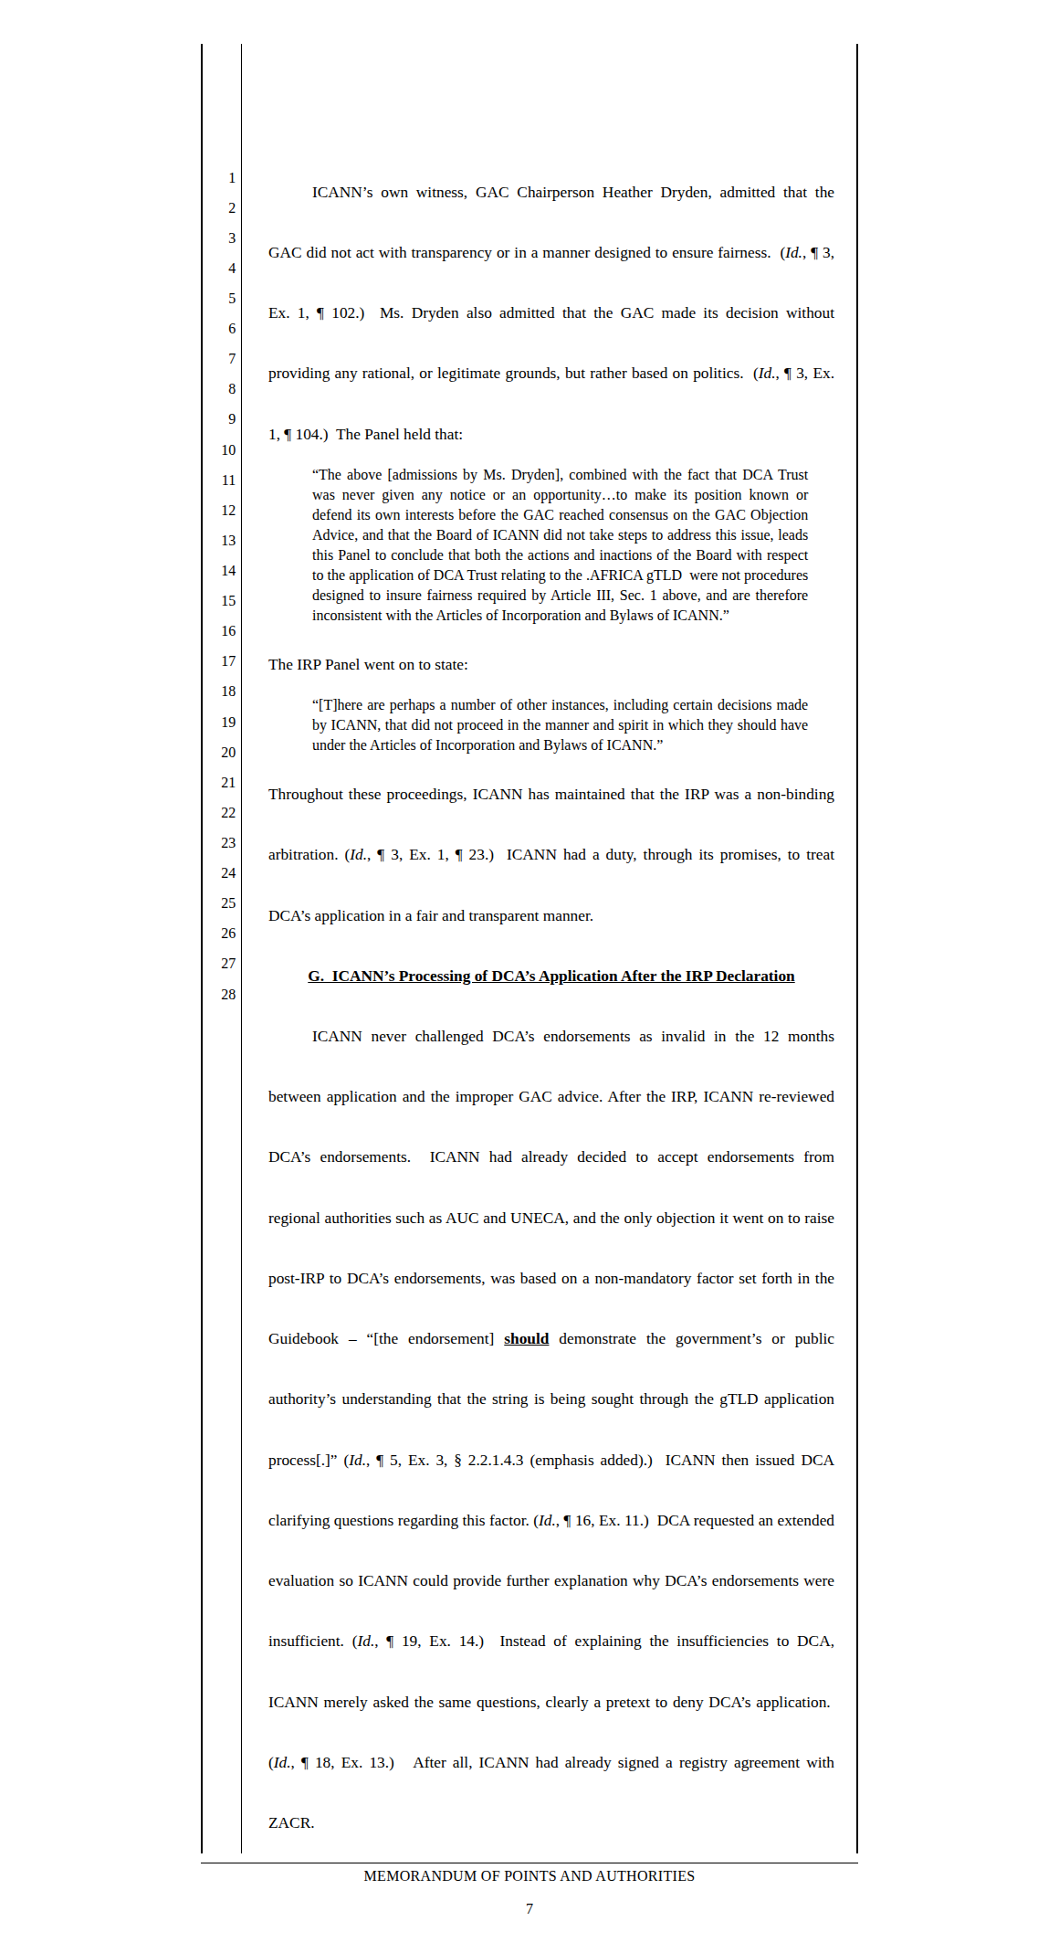1
2
3
4
5
6
7
8
9
10
11
12
13
14
15
16
17
18
19
20
21
22
23
24
25
26
27
28
ICANN’s own witness, GAC Chairperson Heather Dryden, admitted that the GAC did not act with transparency or in a manner designed to ensure fairness. (Id., ¶ 3, Ex. 1, ¶ 102.) Ms. Dryden also admitted that the GAC made its decision without providing any rational, or legitimate grounds, but rather based on politics. (Id., ¶ 3, Ex. 1, ¶ 104.) The Panel held that:
“The above [admissions by Ms. Dryden], combined with the fact that DCA Trust was never given any notice or an opportunity…to make its position known or defend its own interests before the GAC reached consensus on the GAC Objection Advice, and that the Board of ICANN did not take steps to address this issue, leads this Panel to conclude that both the actions and inactions of the Board with respect to the application of DCA Trust relating to the .AFRICA gTLD were not procedures designed to insure fairness required by Article III, Sec. 1 above, and are therefore inconsistent with the Articles of Incorporation and Bylaws of ICANN.”
The IRP Panel went on to state:
“[T]here are perhaps a number of other instances, including certain decisions made by ICANN, that did not proceed in the manner and spirit in which they should have under the Articles of Incorporation and Bylaws of ICANN.”
Throughout these proceedings, ICANN has maintained that the IRP was a non-binding arbitration. (Id., ¶ 3, Ex. 1, ¶ 23.) ICANN had a duty, through its promises, to treat DCA’s application in a fair and transparent manner.
G. ICANN’s Processing of DCA’s Application After the IRP Declaration
ICANN never challenged DCA’s endorsements as invalid in the 12 months between application and the improper GAC advice. After the IRP, ICANN re-reviewed DCA’s endorsements. ICANN had already decided to accept endorsements from regional authorities such as AUC and UNECA, and the only objection it went on to raise post-IRP to DCA’s endorsements, was based on a non-mandatory factor set forth in the Guidebook – “[the endorsement] should demonstrate the government’s or public authority’s understanding that the string is being sought through the gTLD application process[.]” (Id., ¶ 5, Ex. 3, § 2.2.1.4.3 (emphasis added).) ICANN then issued DCA clarifying questions regarding this factor. (Id., ¶ 16, Ex. 11.) DCA requested an extended evaluation so ICANN could provide further explanation why DCA’s endorsements were insufficient. (Id., ¶ 19, Ex. 14.) Instead of explaining the insufficiencies to DCA, ICANN merely asked the same questions, clearly a pretext to deny DCA’s application. (Id., ¶ 18, Ex. 13.) After all, ICANN had already signed a registry agreement with ZACR.
MEMORANDUM OF POINTS AND AUTHORITIES
7